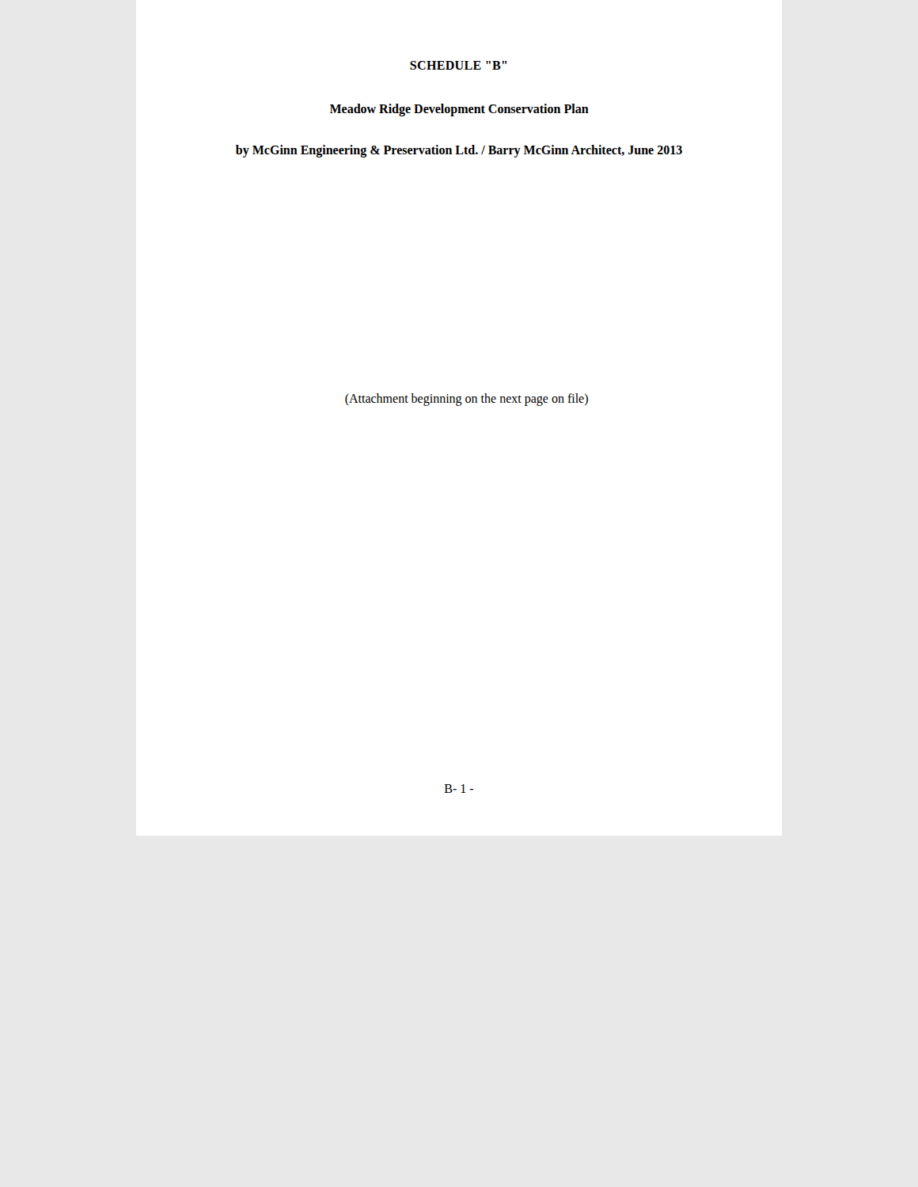SCHEDULE "B"
Meadow Ridge Development Conservation Plan
by McGinn Engineering & Preservation Ltd. / Barry McGinn Architect, June 2013
(Attachment beginning on the next page on file)
B- 1 -